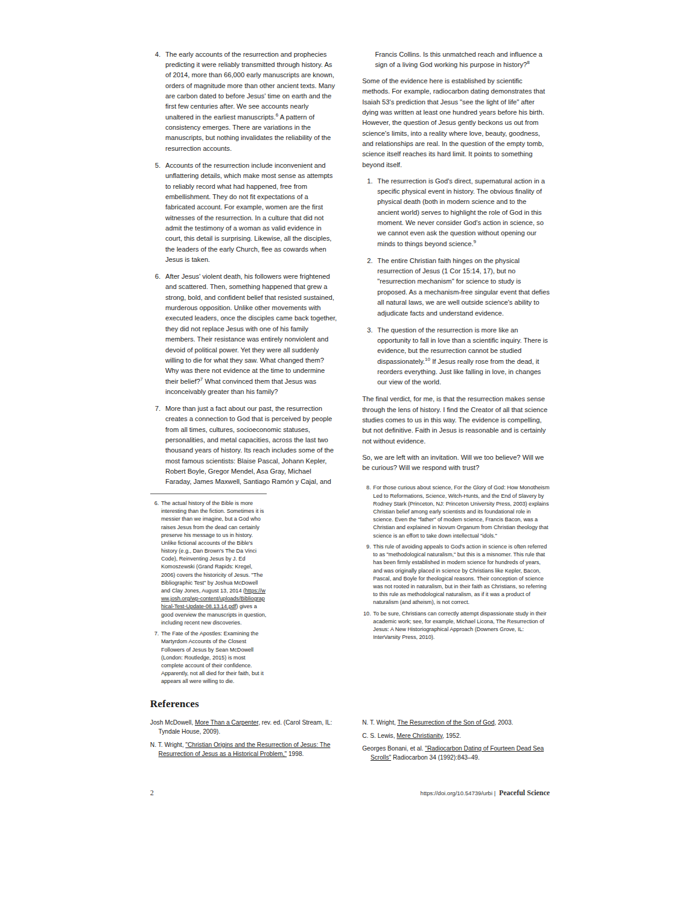The early accounts of the resurrection and prophecies predicting it were reliably transmitted through history. As of 2014, more than 66,000 early manuscripts are known, orders of magnitude more than other ancient texts. Many are carbon dated to before Jesus' time on earth and the first few centuries after. We see accounts nearly unaltered in the earliest manuscripts.6 A pattern of consistency emerges. There are variations in the manuscripts, but nothing invalidates the reliability of the resurrection accounts.
Accounts of the resurrection include inconvenient and unflattering details, which make most sense as attempts to reliably record what had happened, free from embellishment. They do not fit expectations of a fabricated account. For example, women are the first witnesses of the resurrection. In a culture that did not admit the testimony of a woman as valid evidence in court, this detail is surprising. Likewise, all the disciples, the leaders of the early Church, flee as cowards when Jesus is taken.
After Jesus' violent death, his followers were frightened and scattered. Then, something happened that grew a strong, bold, and confident belief that resisted sustained, murderous opposition. Unlike other movements with executed leaders, once the disciples came back together, they did not replace Jesus with one of his family members. Their resistance was entirely nonviolent and devoid of political power. Yet they were all suddenly willing to die for what they saw. What changed them? Why was there not evidence at the time to undermine their belief?7 What convinced them that Jesus was inconceivably greater than his family?
More than just a fact about our past, the resurrection creates a connection to God that is perceived by people from all times, cultures, socioeconomic statuses, personalities, and metal capacities, across the last two thousand years of history. Its reach includes some of the most famous scientists: Blaise Pascal, Johann Kepler, Robert Boyle, Gregor Mendel, Asa Gray, Michael Faraday, James Maxwell, Santiago Ramón y Cajal, and
The actual history of the Bible is more interesting than the fiction. Sometimes it is messier than we imagine, but a God who raises Jesus from the dead can certainly preserve his message to us in history. Unlike fictional accounts of the Bible's history (e.g., Dan Brown's The Da Vinci Code), Reinventing Jesus by J. Ed Komoszewski (Grand Rapids: Kregel, 2006) covers the historicity of Jesus. "The Bibliographic Test" by Joshua McDowell and Clay Jones, August 13, 2014 (https://www.josh.org/wp-content/uploads/Bibliographical-Test-Update-08.13.14.pdf) gives a good overview the manuscripts in question, including recent new discoveries.
The Fate of the Apostles: Examining the Martyrdom Accounts of the Closest Followers of Jesus by Sean McDowell (London: Routledge, 2015) is most complete account of their confidence. Apparently, not all died for their faith, but it appears all were willing to die.
Francis Collins. Is this unmatched reach and influence a sign of a living God working his purpose in history?8
Some of the evidence here is established by scientific methods. For example, radiocarbon dating demonstrates that Isaiah 53's prediction that Jesus "see the light of life" after dying was written at least one hundred years before his birth. However, the question of Jesus gently beckons us out from science's limits, into a reality where love, beauty, goodness, and relationships are real. In the question of the empty tomb, science itself reaches its hard limit. It points to something beyond itself.
The resurrection is God's direct, supernatural action in a specific physical event in history. The obvious finality of physical death (both in modern science and to the ancient world) serves to highlight the role of God in this moment. We never consider God's action in science, so we cannot even ask the question without opening our minds to things beyond science.9
The entire Christian faith hinges on the physical resurrection of Jesus (1 Cor 15:14, 17), but no "resurrection mechanism" for science to study is proposed. As a mechanism-free singular event that defies all natural laws, we are well outside science's ability to adjudicate facts and understand evidence.
The question of the resurrection is more like an opportunity to fall in love than a scientific inquiry. There is evidence, but the resurrection cannot be studied dispassionately.10 If Jesus really rose from the dead, it reorders everything. Just like falling in love, in changes our view of the world.
The final verdict, for me, is that the resurrection makes sense through the lens of history. I find the Creator of all that science studies comes to us in this way. The evidence is compelling, but not definitive. Faith in Jesus is reasonable and is certainly not without evidence.
So, we are left with an invitation. Will we too believe? Will we be curious? Will we respond with trust?
For those curious about science, For the Glory of God: How Monotheism Led to Reformations, Science, Witch-Hunts, and the End of Slavery by Rodney Stark (Princeton, NJ: Princeton University Press, 2003) explains Christian belief among early scientists and its foundational role in science. Even the "father" of modern science, Francis Bacon, was a Christian and explained in Novum Organum from Christian theology that science is an effort to take down intellectual "idols."
This rule of avoiding appeals to God's action in science is often referred to as "methodological naturalism," but this is a misnomer. This rule that has been firmly established in modern science for hundreds of years, and was originally placed in science by Christians like Kepler, Bacon, Pascal, and Boyle for theological reasons. Their conception of science was not rooted in naturalism, but in their faith as Christians, so referring to this rule as methodological naturalism, as if it was a product of naturalism (and atheism), is not correct.
To be sure, Christians can correctly attempt dispassionate study in their academic work; see, for example, Michael Licona, The Resurrection of Jesus: A New Historiographical Approach (Downers Grove, IL: InterVarsity Press, 2010).
References
Josh McDowell, More Than a Carpenter, rev. ed. (Carol Stream, IL: Tyndale House, 2009).
N. T. Wright, "Christian Origins and the Resurrection of Jesus: The Resurrection of Jesus as a Historical Problem," 1998.
N. T. Wright, The Resurrection of the Son of God, 2003.
C. S. Lewis, Mere Christianity, 1952.
Georges Bonani, et al. "Radiocarbon Dating of Fourteen Dead Sea Scrolls" Radiocarbon 34 (1992):843–49.
2
https://doi.org/10.54739/urbi | Peaceful Science